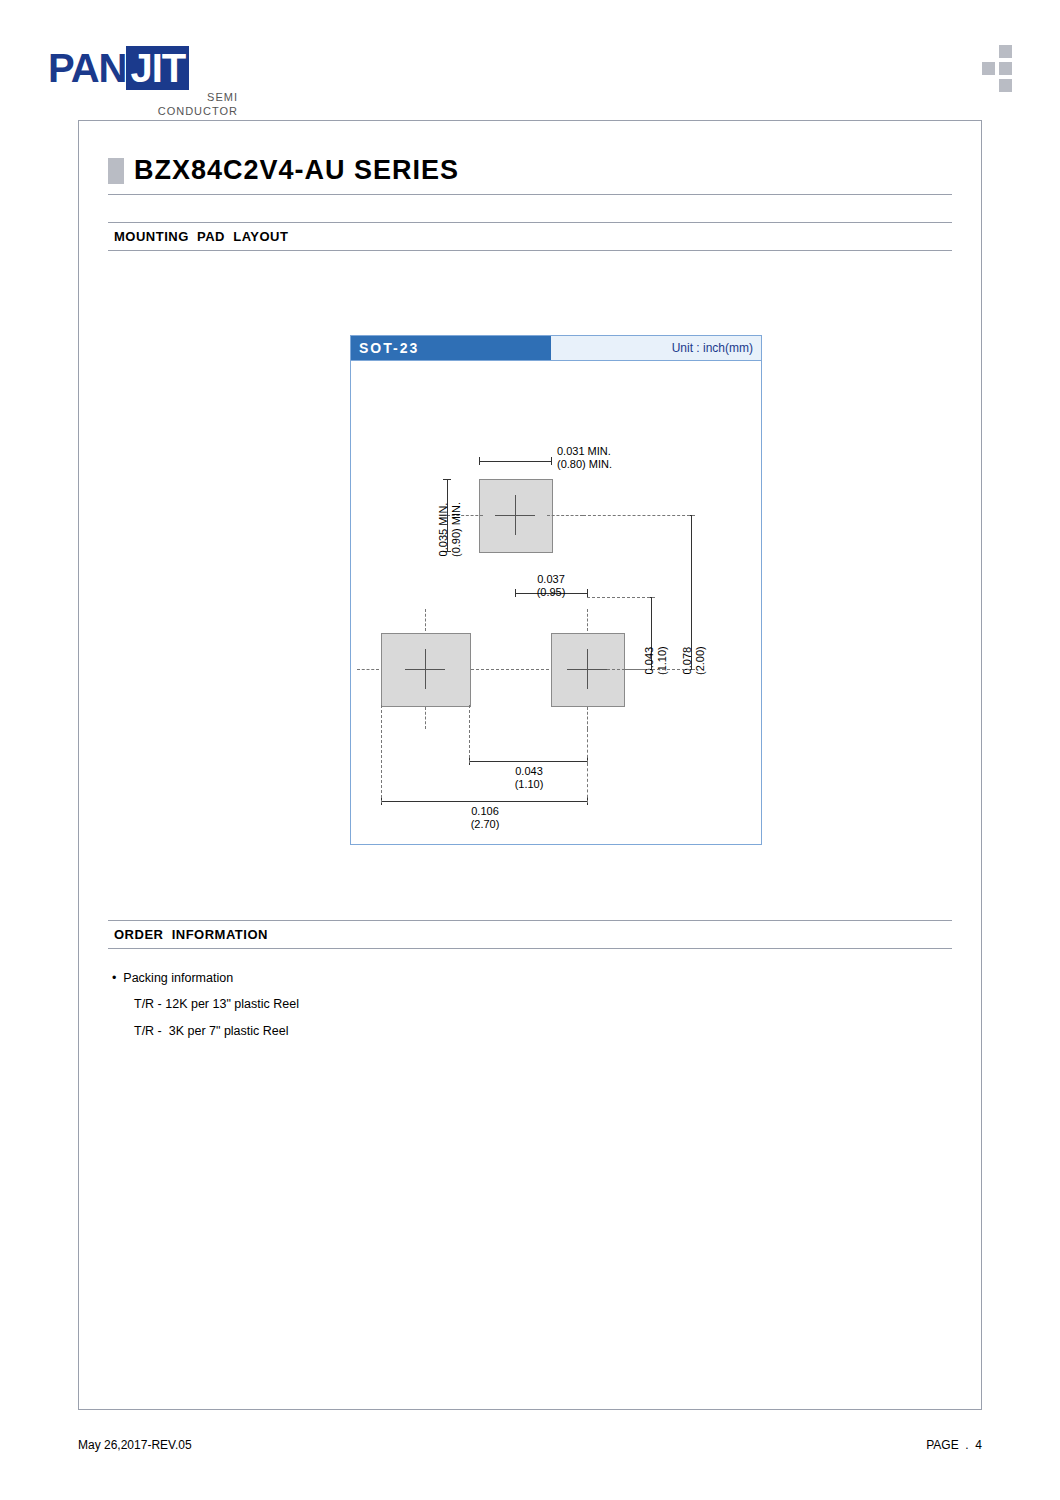PAN JIT
SEMI
CONDUCTOR
BZX84C2V4-AU SERIES
MOUNTING PAD LAYOUT
SOT-23
Unit : inch(mm)
0.035 MIN.
(0.90) MIN.
0.031 MIN.
(0.80) MIN.
0.037
(0.95)
0.043
(1.10)
0.078
(2.00)
0.043
(1.10)
0.106
(2.70)
ORDER INFORMATION
• Packing information
T/R - 12K per 13" plastic Reel
T/R - 3K per 7" plastic Reel
May 26,2017-REV.05
PAGE . 4